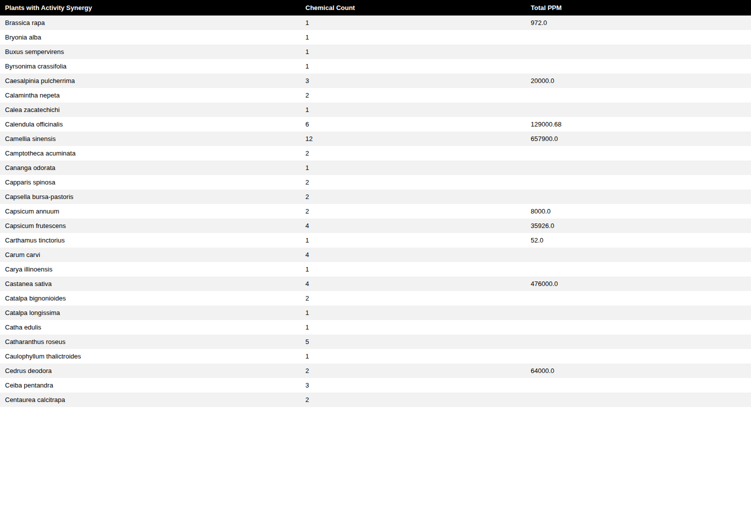| Plants with Activity Synergy | Chemical Count | Total PPM |
| --- | --- | --- |
| Brassica rapa | 1 | 972.0 |
| Bryonia alba | 1 | |
| Buxus sempervirens | 1 | |
| Byrsonima crassifolia | 1 | |
| Caesalpinia pulcherrima | 3 | 20000.0 |
| Calamintha nepeta | 2 | |
| Calea zacatechichi | 1 | |
| Calendula officinalis | 6 | 129000.68 |
| Camellia sinensis | 12 | 657900.0 |
| Camptotheca acuminata | 2 | |
| Cananga odorata | 1 | |
| Capparis spinosa | 2 | |
| Capsella bursa-pastoris | 2 | |
| Capsicum annuum | 2 | 8000.0 |
| Capsicum frutescens | 4 | 35926.0 |
| Carthamus tinctorius | 1 | 52.0 |
| Carum carvi | 4 | |
| Carya illinoensis | 1 | |
| Castanea sativa | 4 | 476000.0 |
| Catalpa bignonioides | 2 | |
| Catalpa longissima | 1 | |
| Catha edulis | 1 | |
| Catharanthus roseus | 5 | |
| Caulophyllum thalictroides | 1 | |
| Cedrus deodora | 2 | 64000.0 |
| Ceiba pentandra | 3 | |
| Centaurea calcitrapa | 2 | |